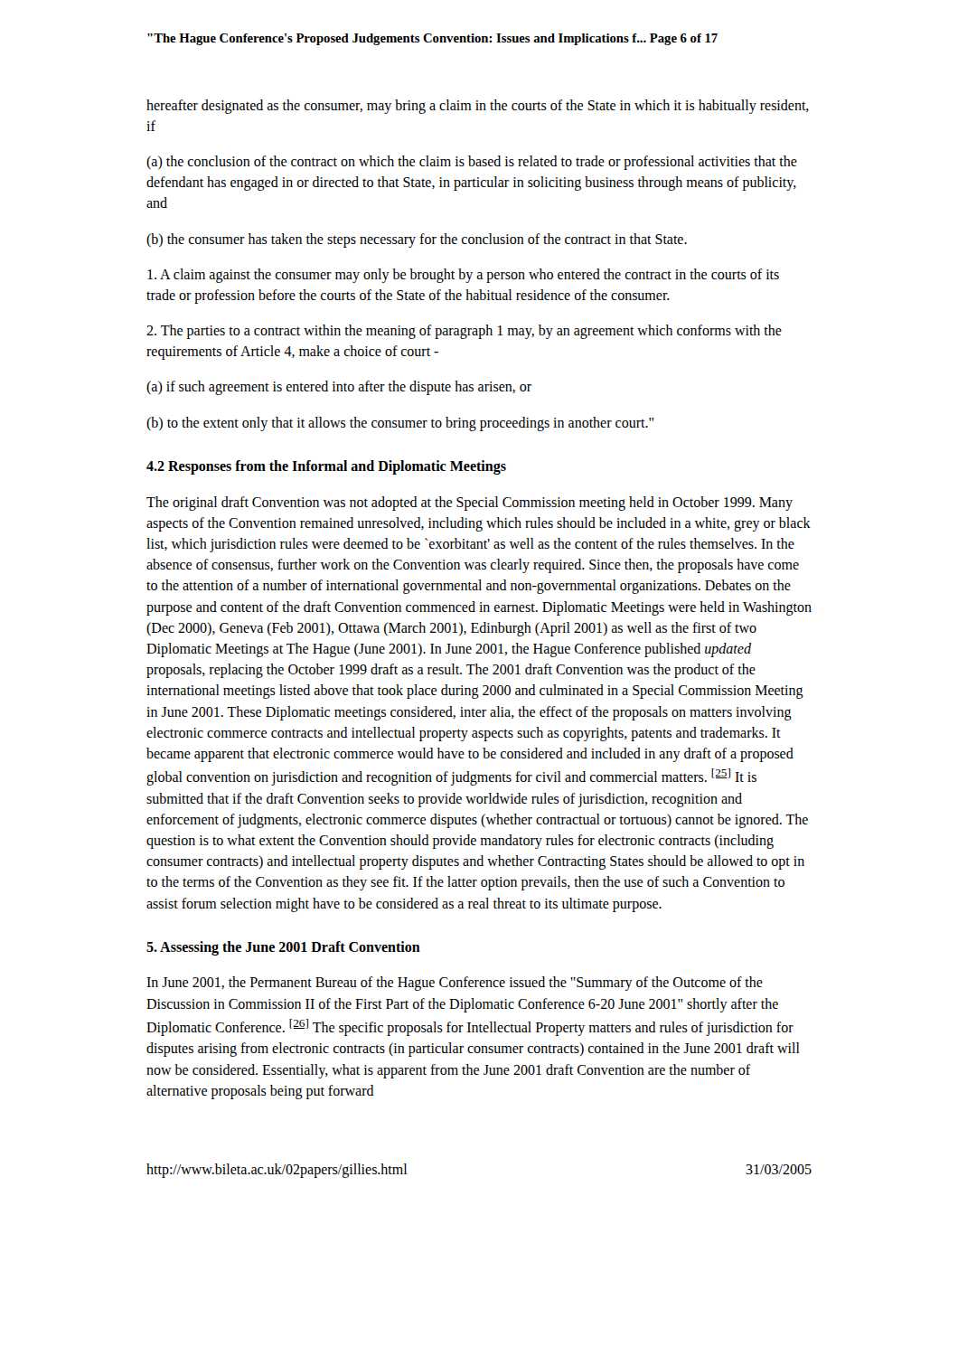"The Hague Conference's Proposed Judgements Convention: Issues and Implications f... Page 6 of 17
hereafter designated as the consumer, may bring a claim in the courts of the State in which it is habitually resident, if
(a) the conclusion of the contract on which the claim is based is related to trade or professional activities that the defendant has engaged in or directed to that State, in particular in soliciting business through means of publicity, and
(b) the consumer has taken the steps necessary for the conclusion of the contract in that State.
1. A claim against the consumer may only be brought by a person who entered the contract in the courts of its trade or profession before the courts of the State of the habitual residence of the consumer.
2. The parties to a contract within the meaning of paragraph 1 may, by an agreement which conforms with the requirements of Article 4, make a choice of court -
(a) if such agreement is entered into after the dispute has arisen, or
(b) to the extent only that it allows the consumer to bring proceedings in another court."
4.2 Responses from the Informal and Diplomatic Meetings
The original draft Convention was not adopted at the Special Commission meeting held in October 1999. Many aspects of the Convention remained unresolved, including which rules should be included in a white, grey or black list, which jurisdiction rules were deemed to be `exorbitant' as well as the content of the rules themselves. In the absence of consensus, further work on the Convention was clearly required. Since then, the proposals have come to the attention of a number of international governmental and non-governmental organizations. Debates on the purpose and content of the draft Convention commenced in earnest. Diplomatic Meetings were held in Washington (Dec 2000), Geneva (Feb 2001), Ottawa (March 2001), Edinburgh (April 2001) as well as the first of two Diplomatic Meetings at The Hague (June 2001). In June 2001, the Hague Conference published updated proposals, replacing the October 1999 draft as a result. The 2001 draft Convention was the product of the international meetings listed above that took place during 2000 and culminated in a Special Commission Meeting in June 2001. These Diplomatic meetings considered, inter alia, the effect of the proposals on matters involving electronic commerce contracts and intellectual property aspects such as copyrights, patents and trademarks. It became apparent that electronic commerce would have to be considered and included in any draft of a proposed global convention on jurisdiction and recognition of judgments for civil and commercial matters. [25] It is submitted that if the draft Convention seeks to provide worldwide rules of jurisdiction, recognition and enforcement of judgments, electronic commerce disputes (whether contractual or tortuous) cannot be ignored. The question is to what extent the Convention should provide mandatory rules for electronic contracts (including consumer contracts) and intellectual property disputes and whether Contracting States should be allowed to opt in to the terms of the Convention as they see fit. If the latter option prevails, then the use of such a Convention to assist forum selection might have to be considered as a real threat to its ultimate purpose.
5. Assessing the June 2001 Draft Convention
In June 2001, the Permanent Bureau of the Hague Conference issued the "Summary of the Outcome of the Discussion in Commission II of the First Part of the Diplomatic Conference 6-20 June 2001" shortly after the Diplomatic Conference. [26] The specific proposals for Intellectual Property matters and rules of jurisdiction for disputes arising from electronic contracts (in particular consumer contracts) contained in the June 2001 draft will now be considered. Essentially, what is apparent from the June 2001 draft Convention are the number of alternative proposals being put forward
http://www.bileta.ac.uk/02papers/gillies.html 31/03/2005